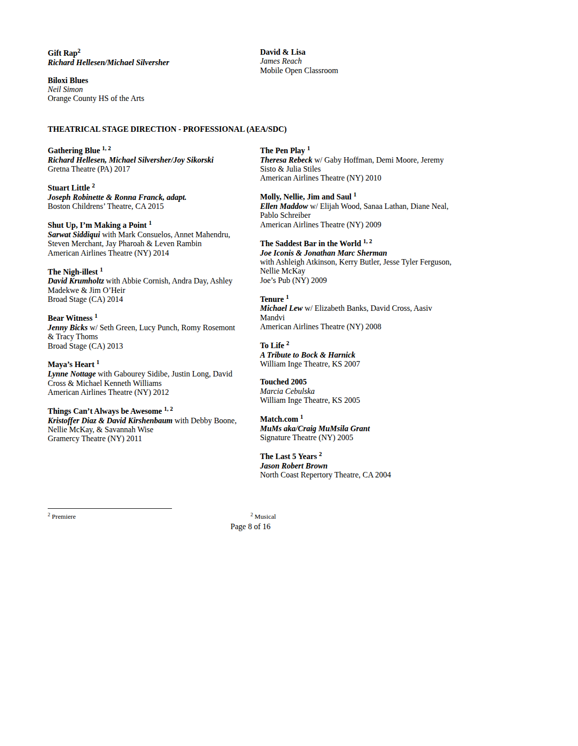Gift Rap2
Richard Hellesen/Michael Silversher
Biloxi Blues
Neil Simon
Orange County HS of the Arts
David & Lisa
James Reach
Mobile Open Classroom
THEATRICAL STAGE DIRECTION - PROFESSIONAL (AEA/SDC)
Gathering Blue 1, 2
Richard Hellesen, Michael Silversher/Joy Sikorski
Gretna Theatre (PA) 2017
Stuart Little 2
Joseph Robinette & Ronna Franck, adapt.
Boston Childrens’ Theatre, CA 2015
Shut Up, I’m Making a Point 1
Sarwat Siddiqui with Mark Consuelos, Annet Mahendru, Steven Merchant, Jay Pharoah & Leven Rambin
American Airlines Theatre (NY) 2014
The Nigh-illest 1
David Krumholtz with Abbie Cornish, Andra Day, Ashley Madekwe & Jim O’Heir
Broad Stage (CA) 2014
Bear Witness 1
Jenny Bicks w/ Seth Green, Lucy Punch, Romy Rosemont & Tracy Thoms
Broad Stage (CA) 2013
Maya’s Heart 1
Lynne Nottage with Gabourey Sidibe, Justin Long, David Cross & Michael Kenneth Williams
American Airlines Theatre (NY) 2012
Things Can’t Always be Awesome 1, 2
Kristoffer Diaz & David Kirshenbaum with Debby Boone, Nellie McKay, & Savannah Wise
Gramercy Theatre (NY) 2011
The Pen Play 1
Theresa Rebeck w/ Gaby Hoffman, Demi Moore, Jeremy Sisto & Julia Stiles
American Airlines Theatre (NY) 2010
Molly, Nellie, Jim and Saul 1
Ellen Maddow w/ Elijah Wood, Sanaa Lathan, Diane Neal, Pablo Schreiber
American Airlines Theatre (NY) 2009
The Saddest Bar in the World 1, 2
Joe Iconis & Jonathan Marc Sherman
with Ashleigh Atkinson, Kerry Butler, Jesse Tyler Ferguson, Nellie McKay
Joe’s Pub (NY) 2009
Tenure 1
Michael Lew w/ Elizabeth Banks, David Cross, Aasiv Mandvi
American Airlines Theatre (NY) 2008
To Life 2
A Tribute to Bock & Harnick
William Inge Theatre, KS 2007
Touched 2005
Marcia Cebulska
William Inge Theatre, KS 2005
Match.com 1
MuMs aka/Craig MuMsila Grant
Signature Theatre (NY) 2005
The Last 5 Years 2
Jason Robert Brown
North Coast Repertory Theatre, CA 2004
2 Premiere
2 Musical
Page 8 of 16